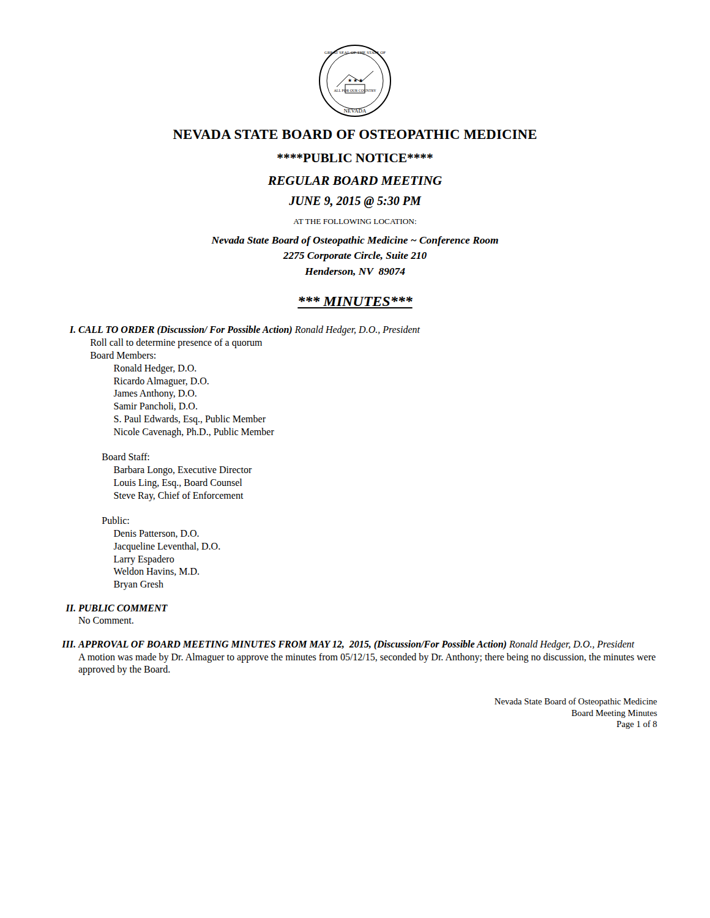NEVADA STATE BOARD OF OSTEOPATHIC MEDICINE
****PUBLIC NOTICE****
REGULAR BOARD MEETING
JUNE 9, 2015 @ 5:30 PM
AT THE FOLLOWING LOCATION:
Nevada State Board of Osteopathic Medicine ~ Conference Room
2275 Corporate Circle, Suite 210
Henderson, NV 89074
*** MINUTES***
CALL TO ORDER (Discussion/ For Possible Action) Ronald Hedger, D.O., President
Roll call to determine presence of a quorum
Board Members:
Ronald Hedger, D.O.
Ricardo Almaguer, D.O.
James Anthony, D.O.
Samir Pancholi, D.O.
S. Paul Edwards, Esq., Public Member
Nicole Cavenagh, Ph.D., Public Member
Board Staff:
Barbara Longo, Executive Director
Louis Ling, Esq., Board Counsel
Steve Ray, Chief of Enforcement
Public:
Denis Patterson, D.O.
Jacqueline Leventhal, D.O.
Larry Espadero
Weldon Havins, M.D.
Bryan Gresh
PUBLIC COMMENT
No Comment.
APPROVAL OF BOARD MEETING MINUTES FROM MAY 12, 2015, (Discussion/For Possible Action) Ronald Hedger, D.O., President
A motion was made by Dr. Almaguer to approve the minutes from 05/12/15, seconded by Dr. Anthony; there being no discussion, the minutes were approved by the Board.
Nevada State Board of Osteopathic Medicine
Board Meeting Minutes
Page 1 of 8